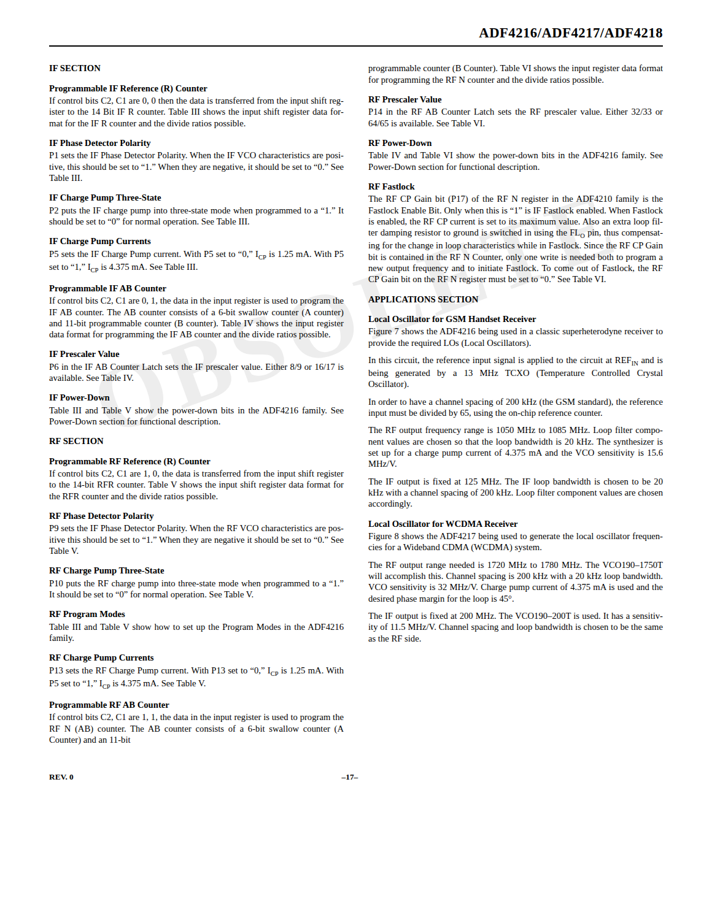ADF4216/ADF4217/ADF4218
OBSOLETE
IF SECTION
Programmable IF Reference (R) Counter
If control bits C2, C1 are 0, 0 then the data is transferred from the input shift register to the 14 Bit IF R counter. Table III shows the input shift register data format for the IF R counter and the divide ratios possible.
IF Phase Detector Polarity
P1 sets the IF Phase Detector Polarity. When the IF VCO characteristics are positive, this should be set to “1.” When they are negative, it should be set to “0.” See Table III.
IF Charge Pump Three-State
P2 puts the IF charge pump into three-state mode when programmed to a “1.” It should be set to “0” for normal operation. See Table III.
IF Charge Pump Currents
P5 sets the IF Charge Pump current. With P5 set to “0,” ICP is 1.25 mA. With P5 set to “1,” ICP is 4.375 mA. See Table III.
Programmable IF AB Counter
If control bits C2, C1 are 0, 1, the data in the input register is used to program the IF AB counter. The AB counter consists of a 6-bit swallow counter (A counter) and 11-bit programmable counter (B counter). Table IV shows the input register data format for programming the IF AB counter and the divide ratios possible.
IF Prescaler Value
P6 in the IF AB Counter Latch sets the IF prescaler value. Either 8/9 or 16/17 is available. See Table IV.
IF Power-Down
Table III and Table V show the power-down bits in the ADF4216 family. See Power-Down section for functional description.
RF SECTION
Programmable RF Reference (R) Counter
If control bits C2, C1 are 1, 0, the data is transferred from the input shift register to the 14-bit RFR counter. Table V shows the input shift register data format for the RFR counter and the divide ratios possible.
RF Phase Detector Polarity
P9 sets the IF Phase Detector Polarity. When the RF VCO characteristics are positive this should be set to “1.” When they are negative it should be set to “0.” See Table V.
RF Charge Pump Three-State
P10 puts the RF charge pump into three-state mode when programmed to a “1.” It should be set to “0” for normal operation. See Table V.
RF Program Modes
Table III and Table V show how to set up the Program Modes in the ADF4216 family.
RF Charge Pump Currents
P13 sets the RF Charge Pump current. With P13 set to “0,” ICP is 1.25 mA. With P5 set to “1,” ICP is 4.375 mA. See Table V.
Programmable RF AB Counter
If control bits C2, C1 are 1, 1, the data in the input register is used to program the RF N (AB) counter. The AB counter consists of a 6-bit swallow counter (A Counter) and an 11-bit
programmable counter (B Counter). Table VI shows the input register data format for programming the RF N counter and the divide ratios possible.
RF Prescaler Value
P14 in the RF AB Counter Latch sets the RF prescaler value. Either 32/33 or 64/65 is available. See Table VI.
RF Power-Down
Table IV and Table VI show the power-down bits in the ADF4216 family. See Power-Down section for functional description.
RF Fastlock
The RF CP Gain bit (P17) of the RF N register in the ADF4210 family is the Fastlock Enable Bit. Only when this is “1” is IF Fastlock enabled. When Fastlock is enabled, the RF CP current is set to its maximum value. Also an extra loop filter damping resistor to ground is switched in using the FLO pin, thus compensating for the change in loop characteristics while in Fastlock. Since the RF CP Gain bit is contained in the RF N Counter, only one write is needed both to program a new output frequency and to initiate Fastlock. To come out of Fastlock, the RF CP Gain bit on the RF N register must be set to “0.” See Table VI.
APPLICATIONS SECTION
Local Oscillator for GSM Handset Receiver
Figure 7 shows the ADF4216 being used in a classic superheterodyne receiver to provide the required LOs (Local Oscillators).
In this circuit, the reference input signal is applied to the circuit at REFIN and is being generated by a 13 MHz TCXO (Temperature Controlled Crystal Oscillator).
In order to have a channel spacing of 200 kHz (the GSM standard), the reference input must be divided by 65, using the on-chip reference counter.
The RF output frequency range is 1050 MHz to 1085 MHz. Loop filter component values are chosen so that the loop bandwidth is 20 kHz. The synthesizer is set up for a charge pump current of 4.375 mA and the VCO sensitivity is 15.6 MHz/V.
The IF output is fixed at 125 MHz. The IF loop bandwidth is chosen to be 20 kHz with a channel spacing of 200 kHz. Loop filter component values are chosen accordingly.
Local Oscillator for WCDMA Receiver
Figure 8 shows the ADF4217 being used to generate the local oscillator frequencies for a Wideband CDMA (WCDMA) system.
The RF output range needed is 1720 MHz to 1780 MHz. The VCO190–1750T will accomplish this. Channel spacing is 200 kHz with a 20 kHz loop bandwidth. VCO sensitivity is 32 MHz/V. Charge pump current of 4.375 mA is used and the desired phase margin for the loop is 45°.
The IF output is fixed at 200 MHz. The VCO190–200T is used. It has a sensitivity of 11.5 MHz/V. Channel spacing and loop bandwidth is chosen to be the same as the RF side.
REV. 0
–17–